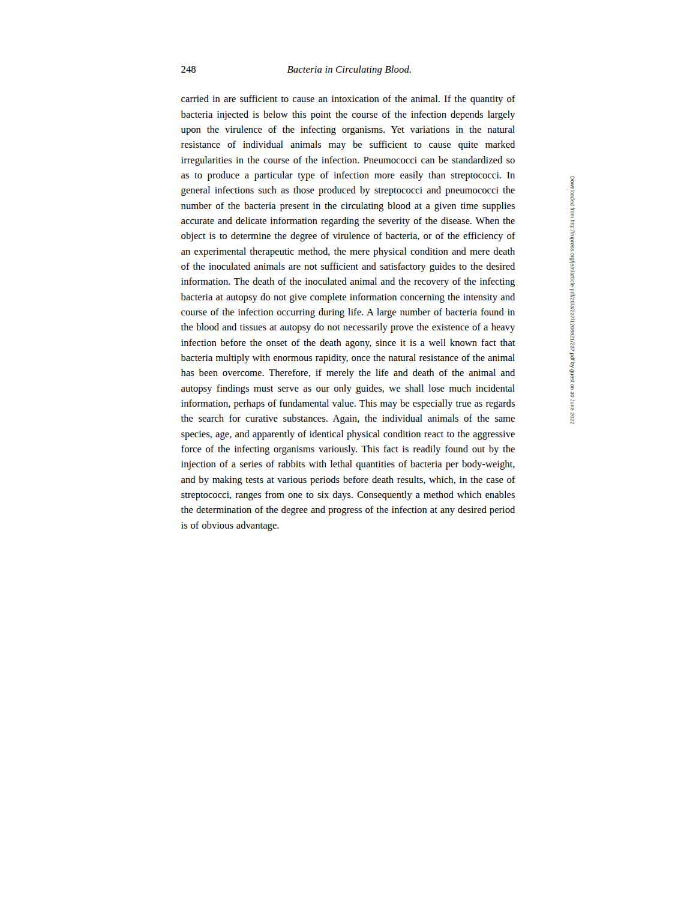248
Bacteria in Circulating Blood.
carried in are sufficient to cause an intoxication of the animal. If the quantity of bacteria injected is below this point the course of the infection depends largely upon the virulence of the infecting organisms. Yet variations in the natural resistance of individual animals may be sufficient to cause quite marked irregularities in the course of the infection. Pneumococci can be standardized so as to produce a particular type of infection more easily than streptococci. In general infections such as those produced by streptococci and pneumococci the number of the bacteria present in the circulating blood at a given time supplies accurate and delicate information regarding the severity of the disease. When the object is to determine the degree of virulence of bacteria, or of the efficiency of an experimental therapeutic method, the mere physical condition and mere death of the inoculated animals are not sufficient and satisfactory guides to the desired information. The death of the inoculated animal and the recovery of the infecting bacteria at autopsy do not give complete information concerning the intensity and course of the infection occurring during life. A large number of bacteria found in the blood and tissues at autopsy do not necessarily prove the existence of a heavy infection before the onset of the death agony, since it is a well known fact that bacteria multiply with enormous rapidity, once the natural resistance of the animal has been overcome. Therefore, if merely the life and death of the animal and autopsy findings must serve as our only guides, we shall lose much incidental information, perhaps of fundamental value. This may be especially true as regards the search for curative substances. Again, the individual animals of the same species, age, and apparently of identical physical condition react to the aggressive force of the infecting organisms variously. This fact is readily found out by the injection of a series of rabbits with lethal quantities of bacteria per body-weight, and by making tests at various periods before death results, which, in the case of streptococci, ranges from one to six days. Consequently a method which enables the determination of the degree and progress of the infection at any desired period is of obvious advantage.
Downloaded from http://rupress.org/jem/article-pdf/20/3/237/1208821/237.pdf by guest on 30 June 2022